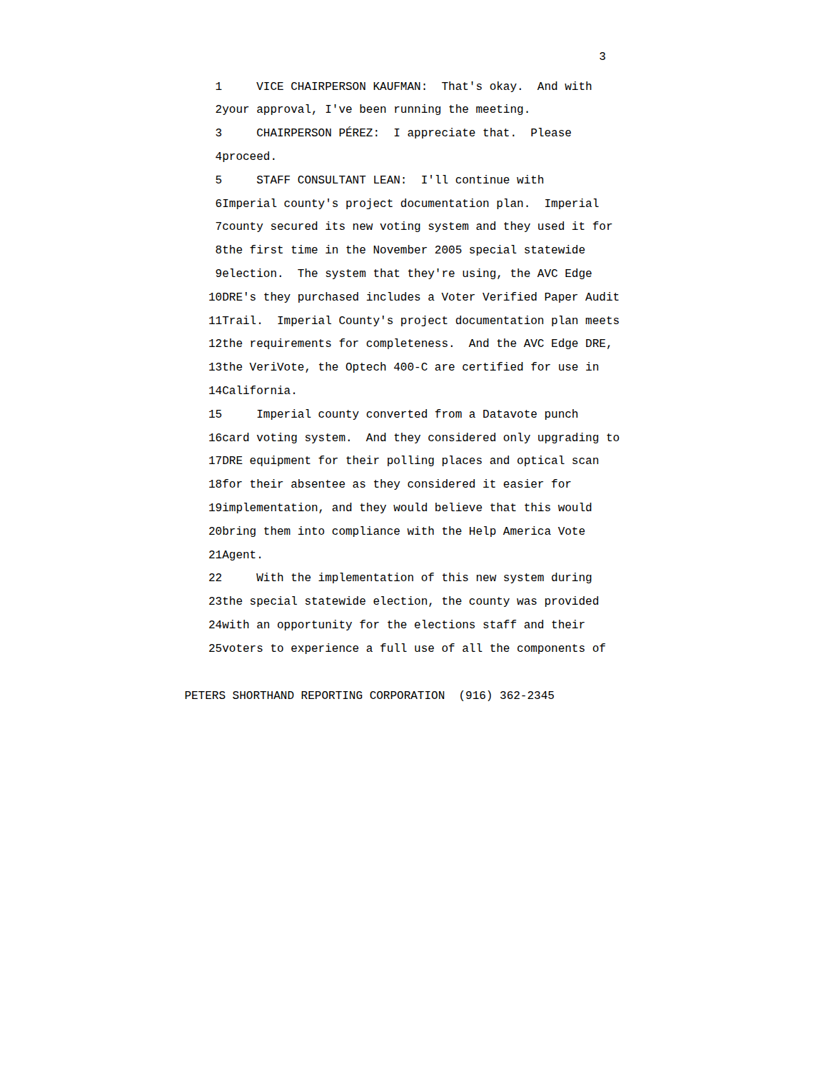3
| 1 | VICE CHAIRPERSON KAUFMAN: That's okay. And with |
| 2 | your approval, I've been running the meeting. |
| 3 | CHAIRPERSON PÉREZ: I appreciate that. Please |
| 4 | proceed. |
| 5 | STAFF CONSULTANT LEAN: I'll continue with |
| 6 | Imperial county's project documentation plan. Imperial |
| 7 | county secured its new voting system and they used it for |
| 8 | the first time in the November 2005 special statewide |
| 9 | election. The system that they're using, the AVC Edge |
| 10 | DRE's they purchased includes a Voter Verified Paper Audit |
| 11 | Trail. Imperial County's project documentation plan meets |
| 12 | the requirements for completeness. And the AVC Edge DRE, |
| 13 | the VeriVote, the Optech 400-C are certified for use in |
| 14 | California. |
| 15 | Imperial county converted from a Datavote punch |
| 16 | card voting system. And they considered only upgrading to |
| 17 | DRE equipment for their polling places and optical scan |
| 18 | for their absentee as they considered it easier for |
| 19 | implementation, and they would believe that this would |
| 20 | bring them into compliance with the Help America Vote |
| 21 | Agent. |
| 22 | With the implementation of this new system during |
| 23 | the special statewide election, the county was provided |
| 24 | with an opportunity for the elections staff and their |
| 25 | voters to experience a full use of all the components of |
PETERS SHORTHAND REPORTING CORPORATION (916) 362-2345